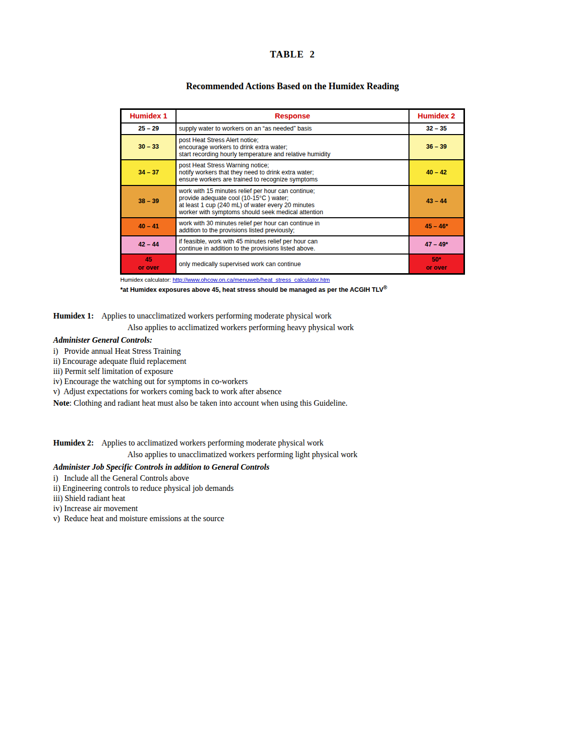TABLE 2
Recommended Actions Based on the Humidex Reading
| Humidex 1 | Response | Humidex 2 |
| --- | --- | --- |
| 25 – 29 | supply water to workers on an “as needed” basis | 32 – 35 |
| 30 – 33 | post Heat Stress Alert notice; encourage workers to drink extra water; start recording hourly temperature and relative humidity | 36 – 39 |
| 34 – 37 | post Heat Stress Warning notice; notify workers that they need to drink extra water; ensure workers are trained to recognize symptoms | 40 – 42 |
| 38 – 39 | work with 15 minutes relief per hour can continue; provide adequate cool (10-15°C ) water; at least 1 cup (240 mL) of water every 20 minutes worker with symptoms should seek medical attention | 43 – 44 |
| 40 – 41 | work with 30 minutes relief per hour can continue in addition to the provisions listed previously; | 45 – 46* |
| 42 – 44 | if feasible, work with 45 minutes relief per hour can continue in addition to the provisions listed above. | 47 – 49* |
| 45 or over | only medically supervised work can continue | 50* or over |
Humidex calculator: http://www.ohcow.on.ca/menuweb/heat_stress_calculator.htm
*at Humidex exposures above 45, heat stress should be managed as per the ACGIH TLV®
Humidex 1: Applies to unacclimatized workers performing moderate physical work
Also applies to acclimatized workers performing heavy physical work
Administer General Controls:
i) Provide annual Heat Stress Training
ii) Encourage adequate fluid replacement
iii) Permit self limitation of exposure
iv) Encourage the watching out for symptoms in co-workers
v) Adjust expectations for workers coming back to work after absence
Note: Clothing and radiant heat must also be taken into account when using this Guideline.
Humidex 2: Applies to acclimatized workers performing moderate physical work
Also applies to unacclimatized workers performing light physical work
Administer Job Specific Controls in addition to General Controls
i) Include all the General Controls above
ii) Engineering controls to reduce physical job demands
iii) Shield radiant heat
iv) Increase air movement
v) Reduce heat and moisture emissions at the source